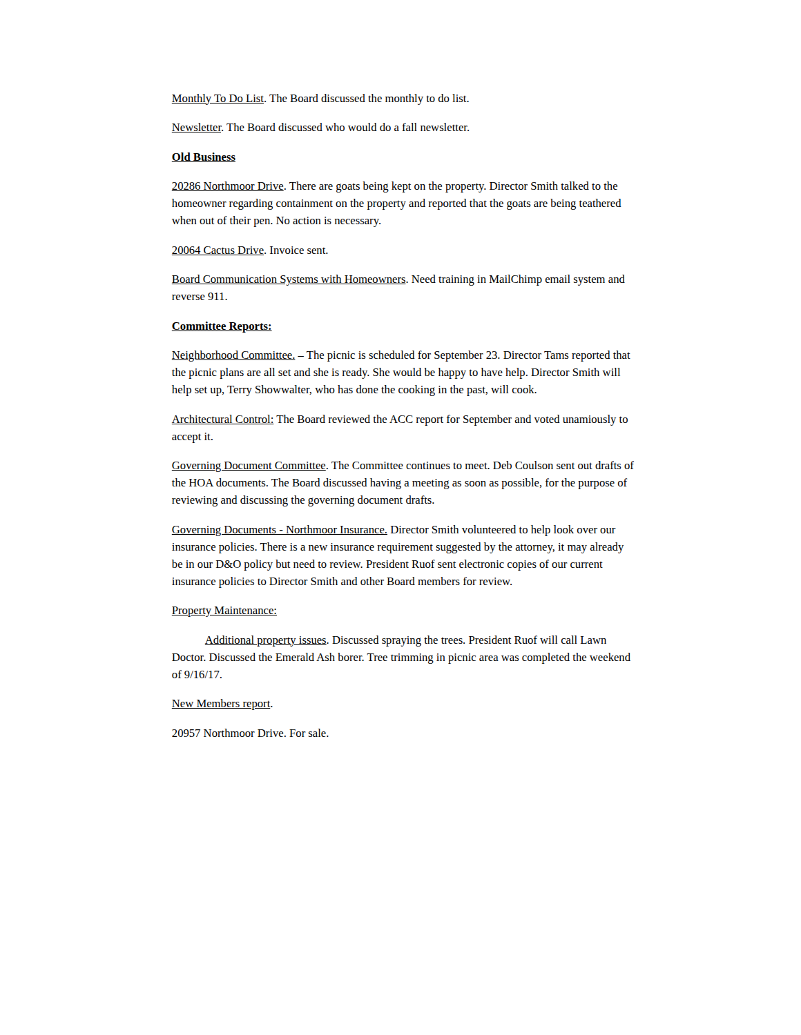Monthly To Do List. The Board discussed the monthly to do list.
Newsletter. The Board discussed who would do a fall newsletter.
Old Business
20286 Northmoor Drive. There are goats being kept on the property. Director Smith talked to the homeowner regarding containment on the property and reported that the goats are being teathered when out of their pen. No action is necessary.
20064 Cactus Drive. Invoice sent.
Board Communication Systems with Homeowners. Need training in MailChimp email system and reverse 911.
Committee Reports:
Neighborhood Committee. – The picnic is scheduled for September 23. Director Tams reported that the picnic plans are all set and she is ready. She would be happy to have help. Director Smith will help set up, Terry Showwalter, who has done the cooking in the past, will cook.
Architectural Control: The Board reviewed the ACC report for September and voted unamiously to accept it.
Governing Document Committee. The Committee continues to meet. Deb Coulson sent out drafts of the HOA documents. The Board discussed having a meeting as soon as possible, for the purpose of reviewing and discussing the governing document drafts.
Governing Documents - Northmoor Insurance. Director Smith volunteered to help look over our insurance policies. There is a new insurance requirement suggested by the attorney, it may already be in our D&O policy but need to review. President Ruof sent electronic copies of our current insurance policies to Director Smith and other Board members for review.
Property Maintenance:
Additional property issues. Discussed spraying the trees. President Ruof will call Lawn Doctor. Discussed the Emerald Ash borer. Tree trimming in picnic area was completed the weekend of 9/16/17.
New Members report.
20957 Northmoor Drive. For sale.